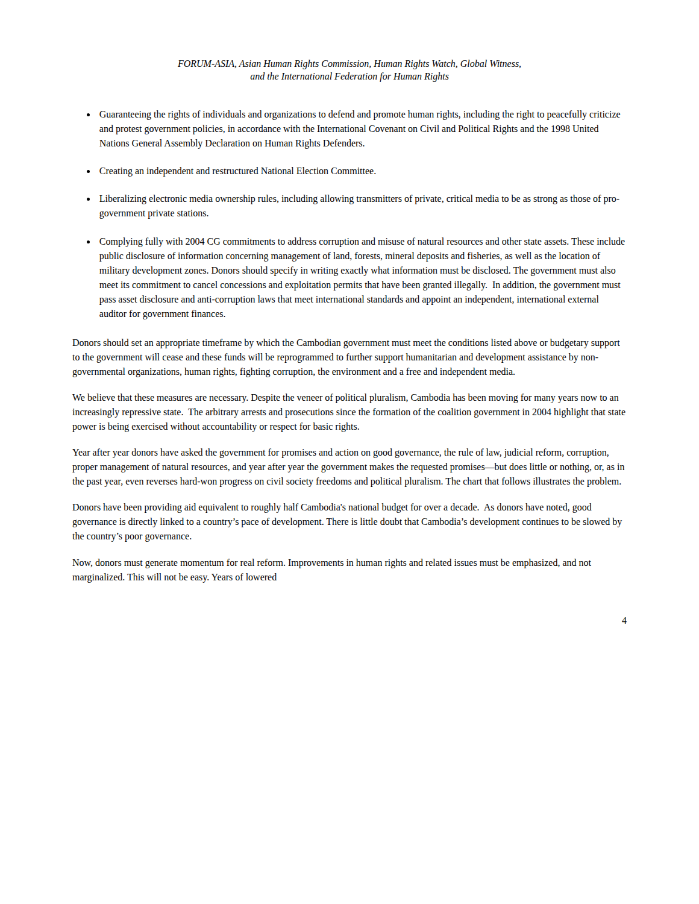FORUM-ASIA, Asian Human Rights Commission, Human Rights Watch, Global Witness,
and the International Federation for Human Rights
Guaranteeing the rights of individuals and organizations to defend and promote human rights, including the right to peacefully criticize and protest government policies, in accordance with the International Covenant on Civil and Political Rights and the 1998 United Nations General Assembly Declaration on Human Rights Defenders.
Creating an independent and restructured National Election Committee.
Liberalizing electronic media ownership rules, including allowing transmitters of private, critical media to be as strong as those of pro-government private stations.
Complying fully with 2004 CG commitments to address corruption and misuse of natural resources and other state assets. These include public disclosure of information concerning management of land, forests, mineral deposits and fisheries, as well as the location of military development zones. Donors should specify in writing exactly what information must be disclosed. The government must also meet its commitment to cancel concessions and exploitation permits that have been granted illegally. In addition, the government must pass asset disclosure and anti-corruption laws that meet international standards and appoint an independent, international external auditor for government finances.
Donors should set an appropriate timeframe by which the Cambodian government must meet the conditions listed above or budgetary support to the government will cease and these funds will be reprogrammed to further support humanitarian and development assistance by non-governmental organizations, human rights, fighting corruption, the environment and a free and independent media.
We believe that these measures are necessary. Despite the veneer of political pluralism, Cambodia has been moving for many years now to an increasingly repressive state. The arbitrary arrests and prosecutions since the formation of the coalition government in 2004 highlight that state power is being exercised without accountability or respect for basic rights.
Year after year donors have asked the government for promises and action on good governance, the rule of law, judicial reform, corruption, proper management of natural resources, and year after year the government makes the requested promises—but does little or nothing, or, as in the past year, even reverses hard-won progress on civil society freedoms and political pluralism. The chart that follows illustrates the problem.
Donors have been providing aid equivalent to roughly half Cambodia's national budget for over a decade. As donors have noted, good governance is directly linked to a country’s pace of development. There is little doubt that Cambodia’s development continues to be slowed by the country’s poor governance.
Now, donors must generate momentum for real reform. Improvements in human rights and related issues must be emphasized, and not marginalized. This will not be easy. Years of lowered
4